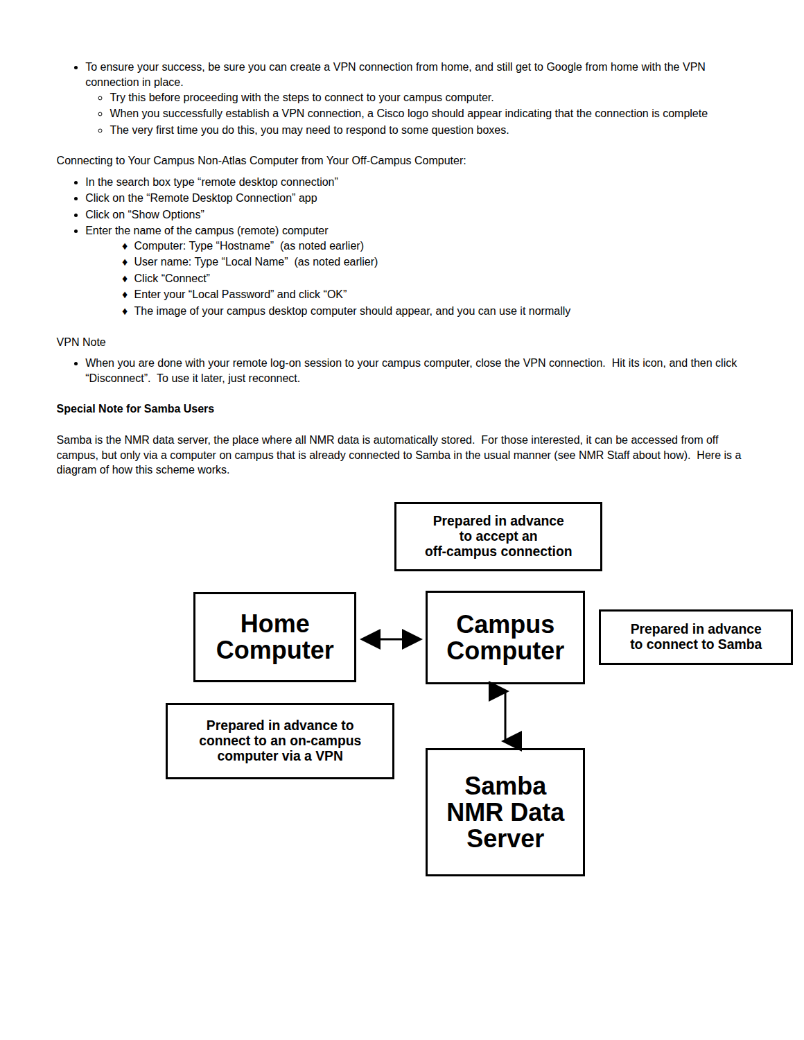To ensure your success, be sure you can create a VPN connection from home, and still get to Google from home with the VPN connection in place.
Try this before proceeding with the steps to connect to your campus computer.
When you successfully establish a VPN connection, a Cisco logo should appear indicating that the connection is complete
The very first time you do this, you may need to respond to some question boxes.
Connecting to Your Campus Non-Atlas Computer from Your Off-Campus Computer:
In the search box type “remote desktop connection”
Click on the “Remote Desktop Connection” app
Click on “Show Options”
Enter the name of the campus (remote) computer
Computer: Type “Hostname” (as noted earlier)
User name: Type “Local Name” (as noted earlier)
Click “Connect”
Enter your “Local Password” and click “OK”
The image of your campus desktop computer should appear, and you can use it normally
VPN Note
When you are done with your remote log-on session to your campus computer, close the VPN connection. Hit its icon, and then click “Disconnect”. To use it later, just reconnect.
Special Note for Samba Users
Samba is the NMR data server, the place where all NMR data is automatically stored. For those interested, it can be accessed from off campus, but only via a computer on campus that is already connected to Samba in the usual manner (see NMR Staff about how). Here is a diagram of how this scheme works.
Prepared in advance
to accept an
off-campus connection
Home
Computer
Campus
Computer
Prepared in advance
to connect to Samba
Prepared in advance to
connect to an on-campus
computer via a VPN
Samba
NMR Data
Server